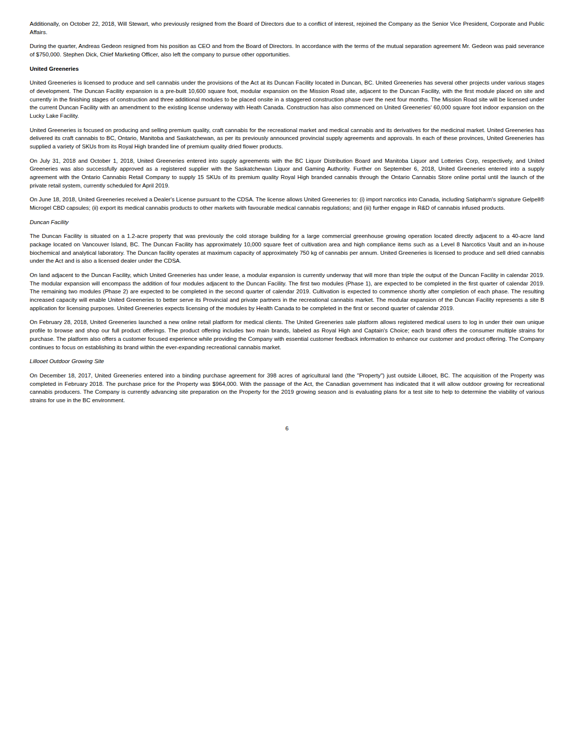Additionally, on October 22, 2018, Will Stewart, who previously resigned from the Board of Directors due to a conflict of interest, rejoined the Company as the Senior Vice President, Corporate and Public Affairs.
During the quarter, Andreas Gedeon resigned from his position as CEO and from the Board of Directors. In accordance with the terms of the mutual separation agreement Mr. Gedeon was paid severance of $750,000. Stephen Dick, Chief Marketing Officer, also left the company to pursue other opportunities.
United Greeneries
United Greeneries is licensed to produce and sell cannabis under the provisions of the Act at its Duncan Facility located in Duncan, BC. United Greeneries has several other projects under various stages of development. The Duncan Facility expansion is a pre-built 10,600 square foot, modular expansion on the Mission Road site, adjacent to the Duncan Facility, with the first module placed on site and currently in the finishing stages of construction and three additional modules to be placed onsite in a staggered construction phase over the next four months. The Mission Road site will be licensed under the current Duncan Facility with an amendment to the existing license underway with Heath Canada. Construction has also commenced on United Greeneries' 60,000 square foot indoor expansion on the Lucky Lake Facility.
United Greeneries is focused on producing and selling premium quality, craft cannabis for the recreational market and medical cannabis and its derivatives for the medicinal market. United Greeneries has delivered its craft cannabis to BC, Ontario, Manitoba and Saskatchewan, as per its previously announced provincial supply agreements and approvals. In each of these provinces, United Greeneries has supplied a variety of SKUs from its Royal High branded line of premium quality dried flower products.
On July 31, 2018 and October 1, 2018, United Greeneries entered into supply agreements with the BC Liquor Distribution Board and Manitoba Liquor and Lotteries Corp, respectively, and United Greeneries was also successfully approved as a registered supplier with the Saskatchewan Liquor and Gaming Authority. Further on September 6, 2018, United Greeneries entered into a supply agreement with the Ontario Cannabis Retail Company to supply 15 SKUs of its premium quality Royal High branded cannabis through the Ontario Cannabis Store online portal until the launch of the private retail system, currently scheduled for April 2019.
On June 18, 2018, United Greeneries received a Dealer's License pursuant to the CDSA. The license allows United Greeneries to: (i) import narcotics into Canada, including Satipharm's signature Gelpell® Microgel CBD capsules; (ii) export its medical cannabis products to other markets with favourable medical cannabis regulations; and (iii) further engage in R&D of cannabis infused products.
Duncan Facility
The Duncan Facility is situated on a 1.2-acre property that was previously the cold storage building for a large commercial greenhouse growing operation located directly adjacent to a 40-acre land package located on Vancouver Island, BC. The Duncan Facility has approximately 10,000 square feet of cultivation area and high compliance items such as a Level 8 Narcotics Vault and an in-house biochemical and analytical laboratory. The Duncan facility operates at maximum capacity of approximately 750 kg of cannabis per annum. United Greeneries is licensed to produce and sell dried cannabis under the Act and is also a licensed dealer under the CDSA.
On land adjacent to the Duncan Facility, which United Greeneries has under lease, a modular expansion is currently underway that will more than triple the output of the Duncan Facility in calendar 2019. The modular expansion will encompass the addition of four modules adjacent to the Duncan Facility. The first two modules (Phase 1), are expected to be completed in the first quarter of calendar 2019. The remaining two modules (Phase 2) are expected to be completed in the second quarter of calendar 2019. Cultivation is expected to commence shortly after completion of each phase. The resulting increased capacity will enable United Greeneries to better serve its Provincial and private partners in the recreational cannabis market. The modular expansion of the Duncan Facility represents a site B application for licensing purposes. United Greeneries expects licensing of the modules by Health Canada to be completed in the first or second quarter of calendar 2019.
On February 28, 2018, United Greeneries launched a new online retail platform for medical clients. The United Greeneries sale platform allows registered medical users to log in under their own unique profile to browse and shop our full product offerings. The product offering includes two main brands, labeled as Royal High and Captain's Choice; each brand offers the consumer multiple strains for purchase. The platform also offers a customer focused experience while providing the Company with essential customer feedback information to enhance our customer and product offering. The Company continues to focus on establishing its brand within the ever-expanding recreational cannabis market.
Lillooet Outdoor Growing Site
On December 18, 2017, United Greeneries entered into a binding purchase agreement for 398 acres of agricultural land (the "Property") just outside Lillooet, BC. The acquisition of the Property was completed in February 2018. The purchase price for the Property was $964,000. With the passage of the Act, the Canadian government has indicated that it will allow outdoor growing for recreational cannabis producers. The Company is currently advancing site preparation on the Property for the 2019 growing season and is evaluating plans for a test site to help to determine the viability of various strains for use in the BC environment.
6